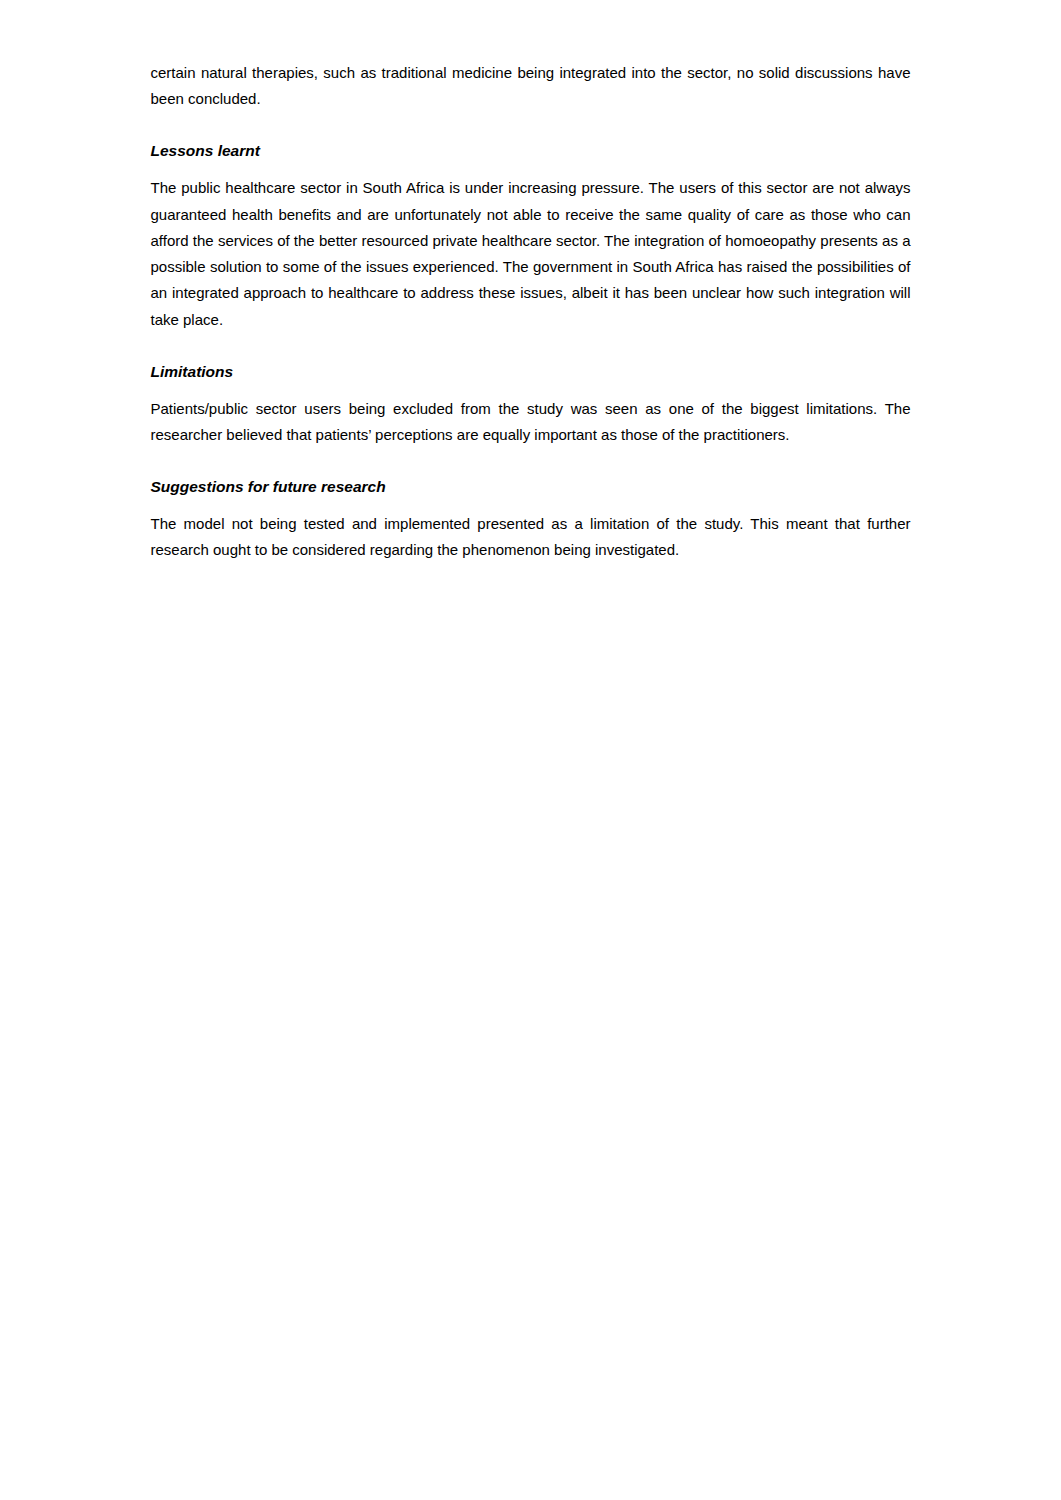certain natural therapies, such as traditional medicine being integrated into the sector, no solid discussions have been concluded.
Lessons learnt
The public healthcare sector in South Africa is under increasing pressure. The users of this sector are not always guaranteed health benefits and are unfortunately not able to receive the same quality of care as those who can afford the services of the better resourced private healthcare sector. The integration of homoeopathy presents as a possible solution to some of the issues experienced. The government in South Africa has raised the possibilities of an integrated approach to healthcare to address these issues, albeit it has been unclear how such integration will take place.
Limitations
Patients/public sector users being excluded from the study was seen as one of the biggest limitations. The researcher believed that patients’ perceptions are equally important as those of the practitioners.
Suggestions for future research
The model not being tested and implemented presented as a limitation of the study. This meant that further research ought to be considered regarding the phenomenon being investigated.